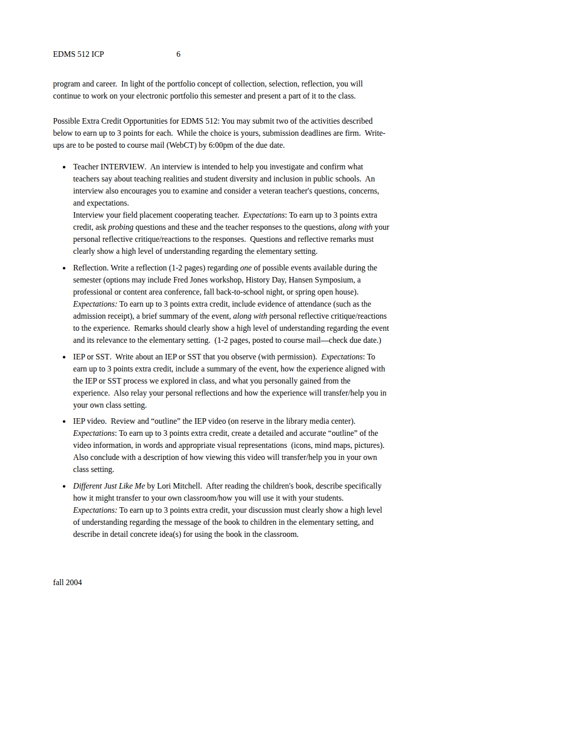EDMS 512 ICP 6
program and career. In light of the portfolio concept of collection, selection, reflection, you will continue to work on your electronic portfolio this semester and present a part of it to the class.
Possible Extra Credit Opportunities for EDMS 512: You may submit two of the activities described below to earn up to 3 points for each. While the choice is yours, submission deadlines are firm. Write-ups are to be posted to course mail (WebCT) by 6:00pm of the due date.
Teacher INTERVIEW. An interview is intended to help you investigate and confirm what teachers say about teaching realities and student diversity and inclusion in public schools. An interview also encourages you to examine and consider a veteran teacher's questions, concerns, and expectations.
Interview your field placement cooperating teacher. Expectations: To earn up to 3 points extra credit, ask probing questions and these and the teacher responses to the questions, along with your personal reflective critique/reactions to the responses. Questions and reflective remarks must clearly show a high level of understanding regarding the elementary setting.
Reflection. Write a reflection (1-2 pages) regarding one of possible events available during the semester (options may include Fred Jones workshop, History Day, Hansen Symposium, a professional or content area conference, fall back-to-school night, or spring open house). Expectations: To earn up to 3 points extra credit, include evidence of attendance (such as the admission receipt), a brief summary of the event, along with personal reflective critique/reactions to the experience. Remarks should clearly show a high level of understanding regarding the event and its relevance to the elementary setting. (1-2 pages, posted to course mail—check due date.)
IEP or SST. Write about an IEP or SST that you observe (with permission). Expectations: To earn up to 3 points extra credit, include a summary of the event, how the experience aligned with the IEP or SST process we explored in class, and what you personally gained from the experience. Also relay your personal reflections and how the experience will transfer/help you in your own class setting.
IEP video. Review and “outline” the IEP video (on reserve in the library media center). Expectations: To earn up to 3 points extra credit, create a detailed and accurate “outline” of the video information, in words and appropriate visual representations (icons, mind maps, pictures). Also conclude with a description of how viewing this video will transfer/help you in your own class setting.
Different Just Like Me by Lori Mitchell. After reading the children's book, describe specifically how it might transfer to your own classroom/how you will use it with your students. Expectations: To earn up to 3 points extra credit, your discussion must clearly show a high level of understanding regarding the message of the book to children in the elementary setting, and describe in detail concrete idea(s) for using the book in the classroom.
fall 2004